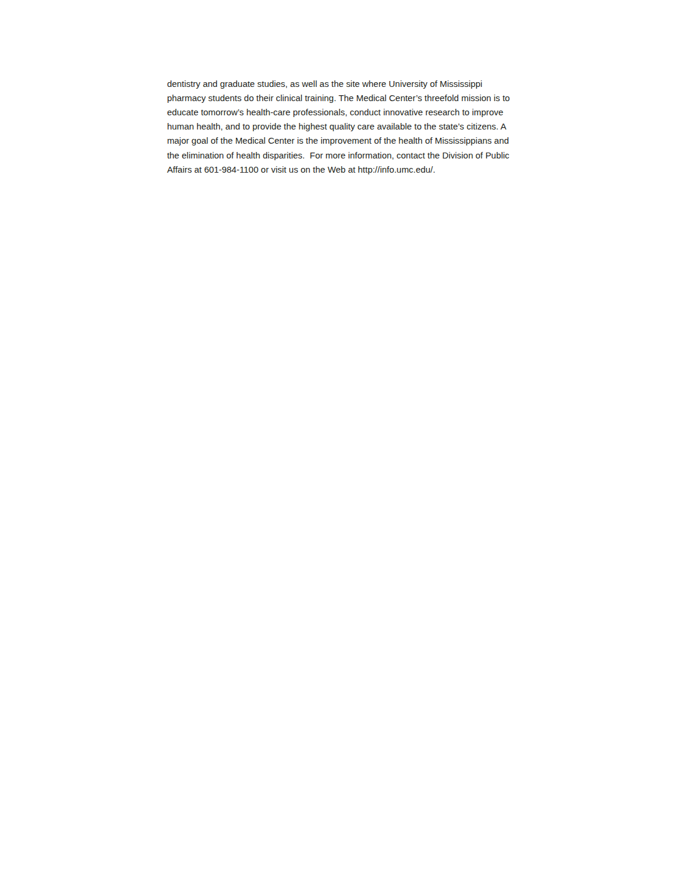dentistry and graduate studies, as well as the site where University of Mississippi pharmacy students do their clinical training. The Medical Center’s threefold mission is to educate tomorrow’s health-care professionals, conduct innovative research to improve human health, and to provide the highest quality care available to the state’s citizens. A major goal of the Medical Center is the improvement of the health of Mississippians and the elimination of health disparities. For more information, contact the Division of Public Affairs at 601-984-1100 or visit us on the Web at http://info.umc.edu/.